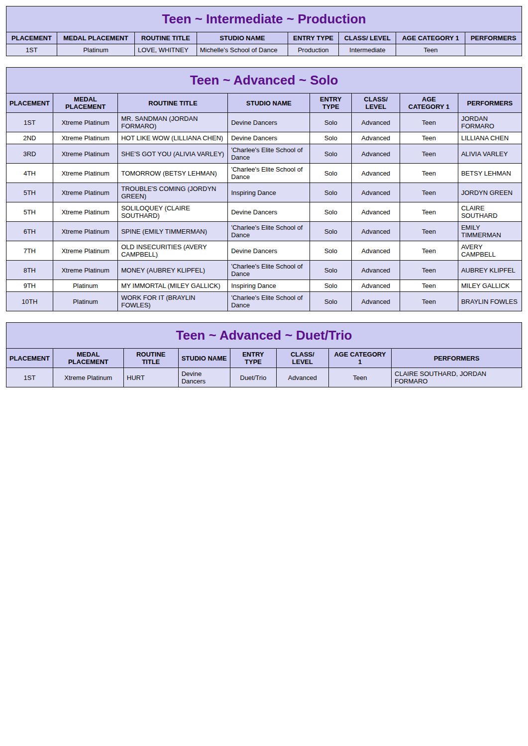Teen ~ Intermediate ~ Production
| PLACEMENT | MEDAL PLACEMENT | ROUTINE TITLE | STUDIO NAME | ENTRY TYPE | CLASS/ LEVEL | AGE CATEGORY 1 | PERFORMERS |
| --- | --- | --- | --- | --- | --- | --- | --- |
| 1ST | Platinum | LOVE, WHITNEY | Michelle's School of Dance | Production | Intermediate | Teen | |
Teen ~ Advanced ~ Solo
| PLACEMENT | MEDAL PLACEMENT | ROUTINE TITLE | STUDIO NAME | ENTRY TYPE | CLASS/ LEVEL | AGE CATEGORY 1 | PERFORMERS |
| --- | --- | --- | --- | --- | --- | --- | --- |
| 1ST | Xtreme Platinum | MR. SANDMAN (JORDAN FORMARO) | Devine Dancers | Solo | Advanced | Teen | JORDAN FORMARO |
| 2ND | Xtreme Platinum | HOT LIKE WOW (LILLIANA CHEN) | Devine Dancers | Solo | Advanced | Teen | LILLIANA CHEN |
| 3RD | Xtreme Platinum | SHE'S GOT YOU (ALIVIA VARLEY) | 'Charlee's Elite School of Dance | Solo | Advanced | Teen | ALIVIA VARLEY |
| 4TH | Xtreme Platinum | TOMORROW (BETSY LEHMAN) | 'Charlee's Elite School of Dance | Solo | Advanced | Teen | BETSY LEHMAN |
| 5TH | Xtreme Platinum | TROUBLE'S COMING (JORDYN GREEN) | Inspiring Dance | Solo | Advanced | Teen | JORDYN GREEN |
| 5TH | Xtreme Platinum | SOLILOQUEY (CLAIRE SOUTHARD) | Devine Dancers | Solo | Advanced | Teen | CLAIRE SOUTHARD |
| 6TH | Xtreme Platinum | SPINE (EMILY TIMMERMAN) | 'Charlee's Elite School of Dance | Solo | Advanced | Teen | EMILY TIMMERMAN |
| 7TH | Xtreme Platinum | OLD INSECURITIES (AVERY CAMPBELL) | Devine Dancers | Solo | Advanced | Teen | AVERY CAMPBELL |
| 8TH | Xtreme Platinum | MONEY (AUBREY KLIPFEL) | 'Charlee's Elite School of Dance | Solo | Advanced | Teen | AUBREY KLIPFEL |
| 9TH | Platinum | MY IMMORTAL (MILEY GALLICK) | Inspiring Dance | Solo | Advanced | Teen | MILEY GALLICK |
| 10TH | Platinum | WORK FOR IT (BRAYLIN FOWLES) | 'Charlee's Elite School of Dance | Solo | Advanced | Teen | BRAYLIN FOWLES |
Teen ~ Advanced ~ Duet/Trio
| PLACEMENT | MEDAL PLACEMENT | ROUTINE TITLE | STUDIO NAME | ENTRY TYPE | CLASS/ LEVEL | AGE CATEGORY 1 | PERFORMERS |
| --- | --- | --- | --- | --- | --- | --- | --- |
| 1ST | Xtreme Platinum | HURT | Devine Dancers | Duet/Trio | Advanced | Teen | CLAIRE SOUTHARD, JORDAN FORMARO |